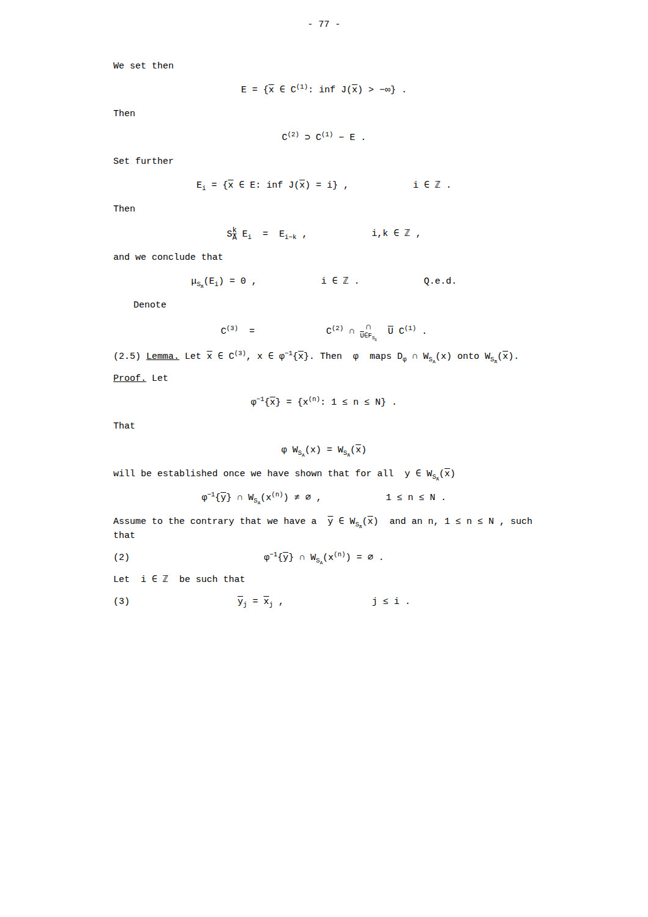- 77 -
We set then
E = {x ∈ C(1): inf J(x) > −∞} .
Then
C(2) ⊃ C(1) − E .
Set further
Ei = {x ∈ E: inf J(x) = i} , i ∈ ℤ .
Then
SkA̅ Ei = Ei−k , i,k ∈ ℤ ,
and we conclude that
μSA̅(Ei) = 0 , i ∈ ℤ . Q.e.d.
Denote
C(3) = C(2) ∩ ∩U∈FSA̅ U C(1) .
(2.5) Lemma. Let x ∈ C(3), x ∈ φ−1{x}. Then φ maps Dφ ∩ WSA(x) onto WSA̅(x).
Proof. Let
φ−1{x} = {x(n): 1 ≤ n ≤ N} .
That
φ WSA(x) = WSA̅(x)
will be established once we have shown that for all y ∈ WSA̅(x)
φ−1{y} ∩ WSA(x(n)) ≠ ∅ , 1 ≤ n ≤ N .
Assume to the contrary that we have a y ∈ WSA̅(x) and an n, 1 ≤ n ≤ N , such that
(2) φ−1{y} ∩ WSA(x(n)) = ∅ .
Let i ∈ ℤ be such that
(3) yj = xj , j ≤ i .